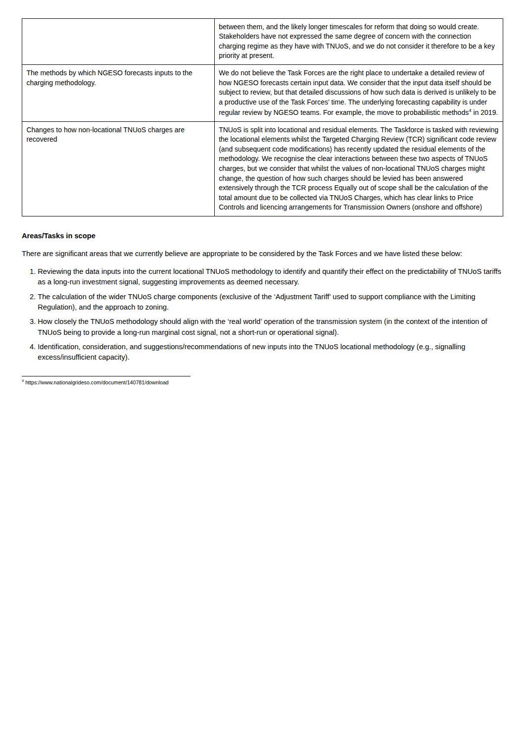| | between them, and the likely longer timescales for reform that doing so would create. Stakeholders have not expressed the same degree of concern with the connection charging regime as they have with TNUoS, and we do not consider it therefore to be a key priority at present. |
| The methods by which NGESO forecasts inputs to the charging methodology. | We do not believe the Task Forces are the right place to undertake a detailed review of how NGESO forecasts certain input data. We consider that the input data itself should be subject to review, but that detailed discussions of how such data is derived is unlikely to be a productive use of the Task Forces’ time. The underlying forecasting capability is under regular review by NGESO teams. For example, the move to probabilistic methods 4 in 2019. |
| Changes to how non-locational TNUoS charges are recovered | TNUoS is split into locational and residual elements. The Taskforce is tasked with reviewing the locational elements whilst the Targeted Charging Review (TCR) significant code review (and subsequent code modifications) has recently updated the residual elements of the methodology. We recognise the clear interactions between these two aspects of TNUoS charges, but we consider that whilst the values of non-locational TNUoS charges might change, the question of how such charges should be levied has been answered extensively through the TCR process Equally out of scope shall be the calculation of the total amount due to be collected via TNUoS Charges, which has clear links to Price Controls and licencing arrangements for Transmission Owners (onshore and offshore) |
Areas/Tasks in scope
There are significant areas that we currently believe are appropriate to be considered by the Task Forces and we have listed these below:
Reviewing the data inputs into the current locational TNUoS methodology to identify and quantify their effect on the predictability of TNUoS tariffs as a long-run investment signal, suggesting improvements as deemed necessary.
The calculation of the wider TNUoS charge components (exclusive of the ‘Adjustment Tariff’ used to support compliance with the Limiting Regulation), and the approach to zoning.
How closely the TNUoS methodology should align with the ‘real world’ operation of the transmission system (in the context of the intention of TNUoS being to provide a long-run marginal cost signal, not a short-run or operational signal).
Identification, consideration, and suggestions/recommendations of new inputs into the TNUoS locational methodology (e.g., signalling excess/insufficient capacity).
4 https://www.nationalgrideso.com/document/140781/download